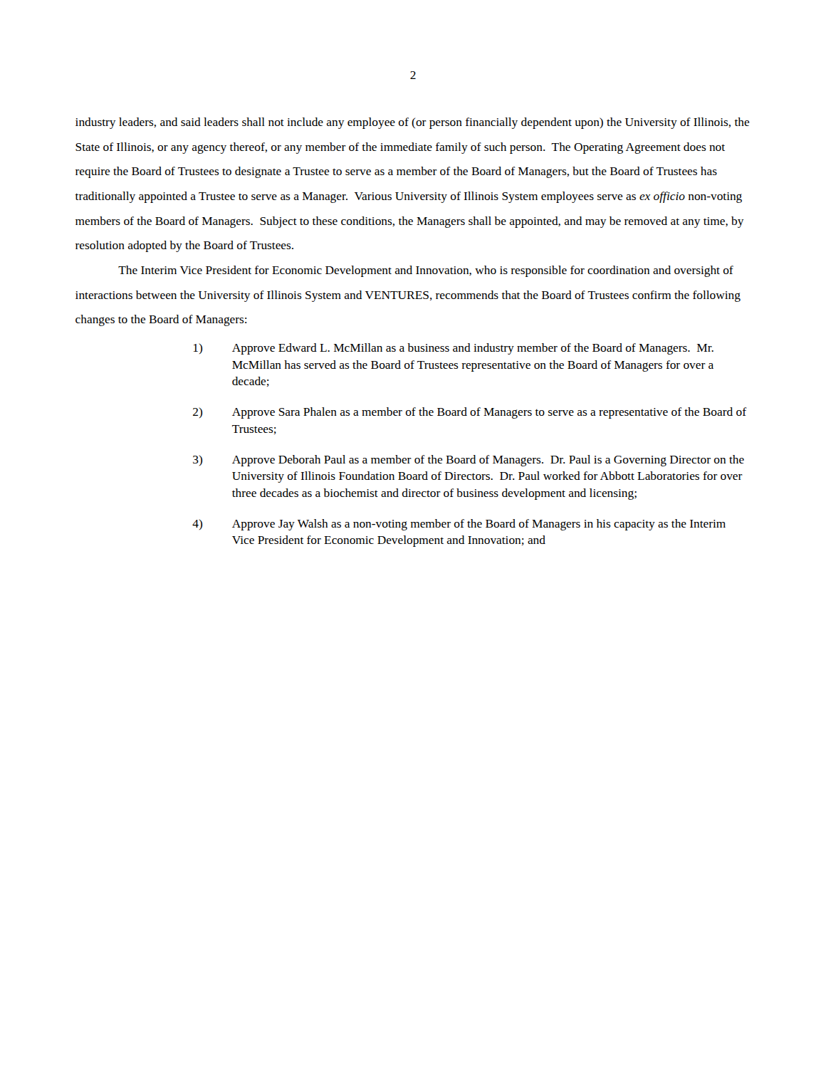2
industry leaders, and said leaders shall not include any employee of (or person financially dependent upon) the University of Illinois, the State of Illinois, or any agency thereof, or any member of the immediate family of such person. The Operating Agreement does not require the Board of Trustees to designate a Trustee to serve as a member of the Board of Managers, but the Board of Trustees has traditionally appointed a Trustee to serve as a Manager. Various University of Illinois System employees serve as ex officio non-voting members of the Board of Managers. Subject to these conditions, the Managers shall be appointed, and may be removed at any time, by resolution adopted by the Board of Trustees.
The Interim Vice President for Economic Development and Innovation, who is responsible for coordination and oversight of interactions between the University of Illinois System and VENTURES, recommends that the Board of Trustees confirm the following changes to the Board of Managers:
Approve Edward L. McMillan as a business and industry member of the Board of Managers. Mr. McMillan has served as the Board of Trustees representative on the Board of Managers for over a decade;
Approve Sara Phalen as a member of the Board of Managers to serve as a representative of the Board of Trustees;
Approve Deborah Paul as a member of the Board of Managers. Dr. Paul is a Governing Director on the University of Illinois Foundation Board of Directors. Dr. Paul worked for Abbott Laboratories for over three decades as a biochemist and director of business development and licensing;
Approve Jay Walsh as a non-voting member of the Board of Managers in his capacity as the Interim Vice President for Economic Development and Innovation; and